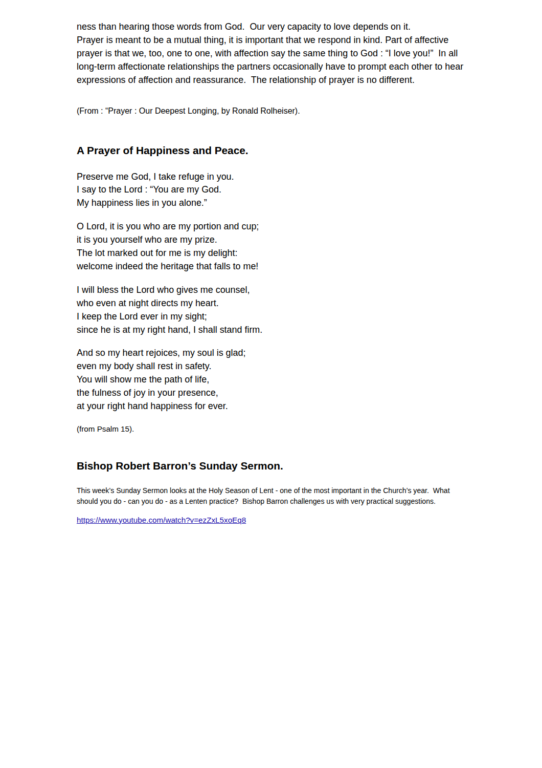ness than hearing those words from God. Our very capacity to love depends on it.
Prayer is meant to be a mutual thing, it is important that we respond in kind. Part of affective prayer is that we, too, one to one, with affection say the same thing to God : “I love you!” In all long-term affectionate relationships the partners occasionally have to prompt each other to hear expressions of affection and reassurance. The relationship of prayer is no different.
(From : “Prayer : Our Deepest Longing, by Ronald Rolheiser).
A Prayer of Happiness and Peace.
Preserve me God, I take refuge in you.
I say to the Lord : “You are my God.
My happiness lies in you alone.”
O Lord, it is you who are my portion and cup;
it is you yourself who are my prize.
The lot marked out for me is my delight:
welcome indeed the heritage that falls to me!
I will bless the Lord who gives me counsel,
who even at night directs my heart.
I keep the Lord ever in my sight;
since he is at my right hand, I shall stand firm.
And so my heart rejoices, my soul is glad;
even my body shall rest in safety.
You will show me the path of life,
the fulness of joy in your presence,
at your right hand happiness for ever.
(from Psalm 15).
Bishop Robert Barron’s Sunday Sermon.
This week’s Sunday Sermon looks at the Holy Season of Lent - one of the most important in the Church’s year. What should you do - can you do - as a Lenten practice? Bishop Barron challenges us with very practical suggestions.
https://www.youtube.com/watch?v=ezZxL5xoEq8